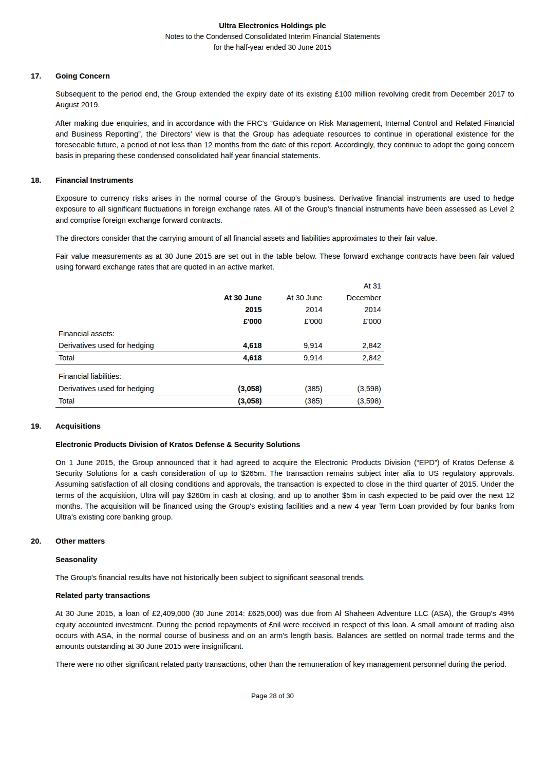Ultra Electronics Holdings plc
Notes to the Condensed Consolidated Interim Financial Statements
for the half-year ended 30 June 2015
17. Going Concern
Subsequent to the period end, the Group extended the expiry date of its existing £100 million revolving credit from December 2017 to August 2019.
After making due enquiries, and in accordance with the FRC's “Guidance on Risk Management, Internal Control and Related Financial and Business Reporting”, the Directors' view is that the Group has adequate resources to continue in operational existence for the foreseeable future, a period of not less than 12 months from the date of this report. Accordingly, they continue to adopt the going concern basis in preparing these condensed consolidated half year financial statements.
18. Financial Instruments
Exposure to currency risks arises in the normal course of the Group's business. Derivative financial instruments are used to hedge exposure to all significant fluctuations in foreign exchange rates. All of the Group's financial instruments have been assessed as Level 2 and comprise foreign exchange forward contracts.
The directors consider that the carrying amount of all financial assets and liabilities approximates to their fair value.
Fair value measurements as at 30 June 2015 are set out in the table below. These forward exchange contracts have been fair valued using forward exchange rates that are quoted in an active market.
| | | | At 31 |
| | At 30 June | At 30 June | December |
| | 2015 | 2014 | 2014 |
| | £'000 | £'000 | £'000 |
| Financial assets: | | | |
| Derivatives used for hedging | 4,618 | 9,914 | 2,842 |
| Total | 4,618 | 9,914 | 2,842 |
| Financial liabilities: | | | |
| Derivatives used for hedging | (3,058) | (385) | (3,598) |
| Total | (3,058) | (385) | (3,598) |
19. Acquisitions
Electronic Products Division of Kratos Defense & Security Solutions
On 1 June 2015, the Group announced that it had agreed to acquire the Electronic Products Division (“EPD”) of Kratos Defense & Security Solutions for a cash consideration of up to $265m. The transaction remains subject inter alia to US regulatory approvals. Assuming satisfaction of all closing conditions and approvals, the transaction is expected to close in the third quarter of 2015. Under the terms of the acquisition, Ultra will pay $260m in cash at closing, and up to another $5m in cash expected to be paid over the next 12 months. The acquisition will be financed using the Group's existing facilities and a new 4 year Term Loan provided by four banks from Ultra's existing core banking group.
20. Other matters
Seasonality
The Group's financial results have not historically been subject to significant seasonal trends.
Related party transactions
At 30 June 2015, a loan of £2,409,000 (30 June 2014: £625,000) was due from Al Shaheen Adventure LLC (ASA), the Group's 49% equity accounted investment. During the period repayments of £nil were received in respect of this loan. A small amount of trading also occurs with ASA, in the normal course of business and on an arm's length basis. Balances are settled on normal trade terms and the amounts outstanding at 30 June 2015 were insignificant.
There were no other significant related party transactions, other than the remuneration of key management personnel during the period.
Page 28 of 30